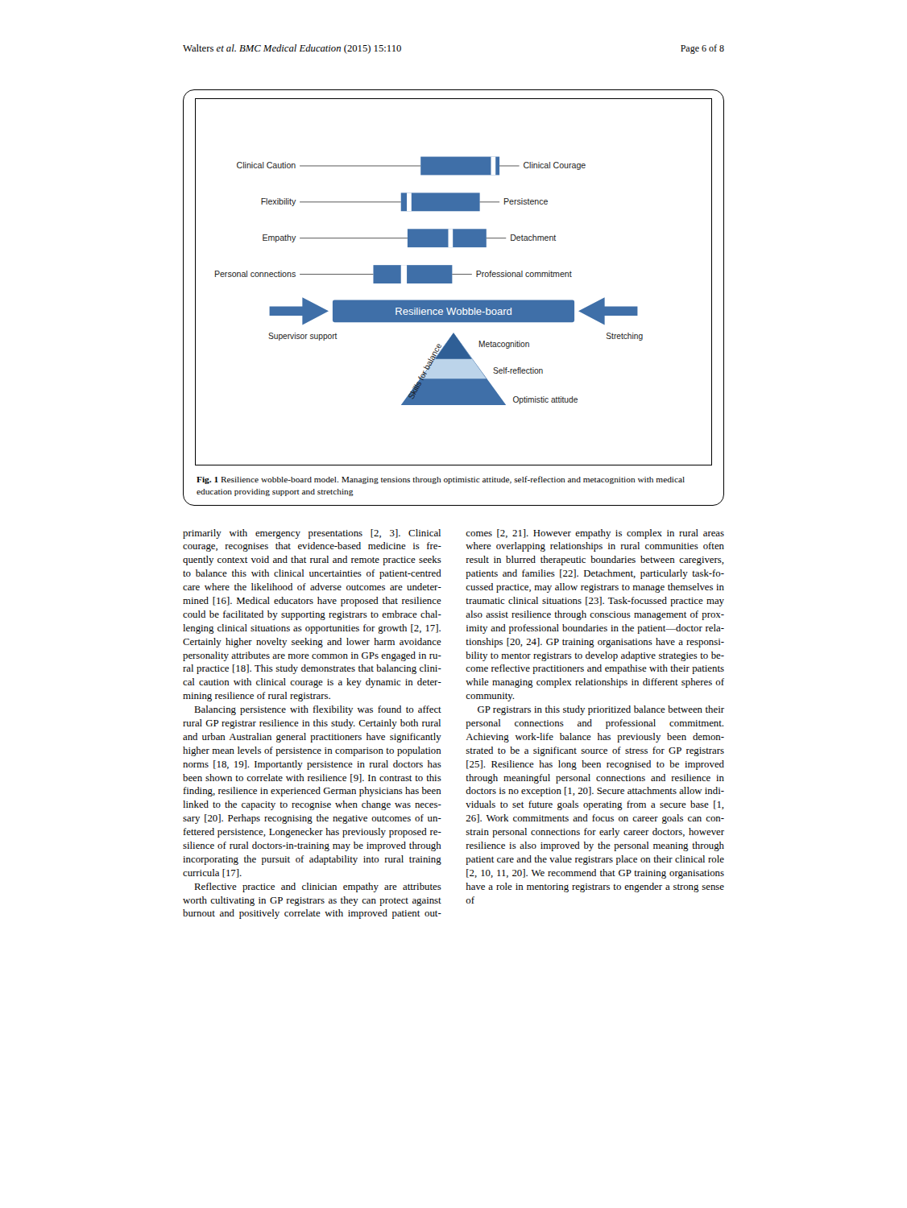Walters et al. BMC Medical Education (2015) 15:110
Page 6 of 8
Clinical Caution Clinical Courage Flexibility Persistence Empathy Detachment Personal connections Professional commitment Supervisor support Stretching Resilience Wobble-board Metacognition Self-reflection Optimistic attitude Skills for balance
Fig. 1 Resilience wobble-board model. Managing tensions through optimistic attitude, self-reflection and metacognition with medical education providing support and stretching
primarily with emergency presentations [2, 3]. Clinical courage, recognises that evidence-based medicine is frequently context void and that rural and remote practice seeks to balance this with clinical uncertainties of patient-centred care where the likelihood of adverse outcomes are undetermined [16]. Medical educators have proposed that resilience could be facilitated by supporting registrars to embrace challenging clinical situations as opportunities for growth [2, 17]. Certainly higher novelty seeking and lower harm avoidance personality attributes are more common in GPs engaged in rural practice [18]. This study demonstrates that balancing clinical caution with clinical courage is a key dynamic in determining resilience of rural registrars.
Balancing persistence with flexibility was found to affect rural GP registrar resilience in this study. Certainly both rural and urban Australian general practitioners have significantly higher mean levels of persistence in comparison to population norms [18, 19]. Importantly persistence in rural doctors has been shown to correlate with resilience [9]. In contrast to this finding, resilience in experienced German physicians has been linked to the capacity to recognise when change was necessary [20]. Perhaps recognising the negative outcomes of unfettered persistence, Longenecker has previously proposed resilience of rural doctors-in-training may be improved through incorporating the pursuit of adaptability into rural training curricula [17].
Reflective practice and clinician empathy are attributes worth cultivating in GP registrars as they can protect against burnout and positively correlate with improved patient outcomes [2, 21]. However empathy is complex in rural areas where overlapping relationships in rural communities often result in blurred therapeutic boundaries between caregivers, patients and families [22]. Detachment, particularly task-focussed practice, may allow registrars to manage themselves in traumatic clinical situations [23]. Task-focussed practice may also assist resilience through conscious management of proximity and professional boundaries in the patient—doctor relationships [20, 24]. GP training organisations have a responsibility to mentor registrars to develop adaptive strategies to become reflective practitioners and empathise with their patients while managing complex relationships in different spheres of community.
GP registrars in this study prioritized balance between their personal connections and professional commitment. Achieving work-life balance has previously been demonstrated to be a significant source of stress for GP registrars [25]. Resilience has long been recognised to be improved through meaningful personal connections and resilience in doctors is no exception [1, 20]. Secure attachments allow individuals to set future goals operating from a secure base [1, 26]. Work commitments and focus on career goals can constrain personal connections for early career doctors, however resilience is also improved by the personal meaning through patient care and the value registrars place on their clinical role [2, 10, 11, 20]. We recommend that GP training organisations have a role in mentoring registrars to engender a strong sense of